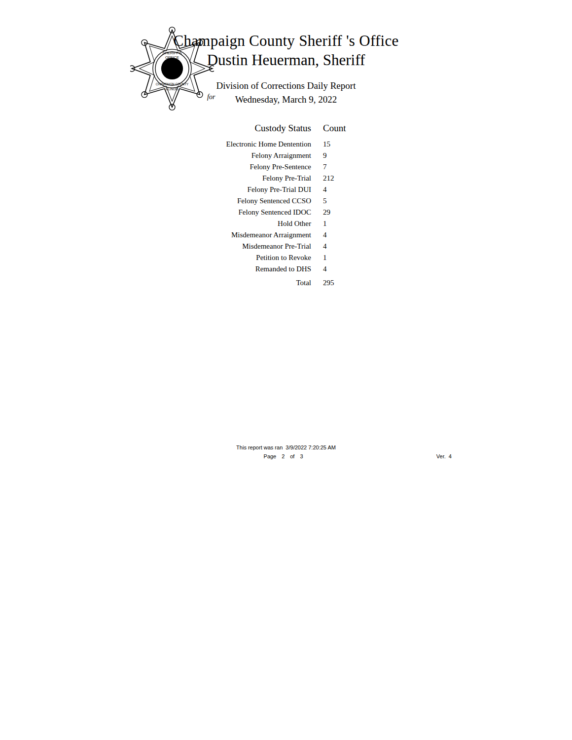SHERIFF'S OFFICE CHAMPAIGN COUNTY ILLINOIS
Champaign County Sheriff 's Office
Dustin Heuerman, Sheriff
Division of Corrections Daily Report
for Wednesday, March 9, 2022
| Custody Status | Count |
| --- | --- |
| Electronic Home Dentention | 15 |
| Felony Arraignment | 9 |
| Felony Pre-Sentence | 7 |
| Felony Pre-Trial | 212 |
| Felony Pre-Trial DUI | 4 |
| Felony Sentenced CCSO | 5 |
| Felony Sentenced IDOC | 29 |
| Hold Other | 1 |
| Misdemeanor Arraignment | 4 |
| Misdemeanor Pre-Trial | 4 |
| Petition to Revoke | 1 |
| Remanded to DHS | 4 |
| Total | 295 |
This report was ran 3/9/2022 7:20:25 AM
Page2of3 Ver. 4